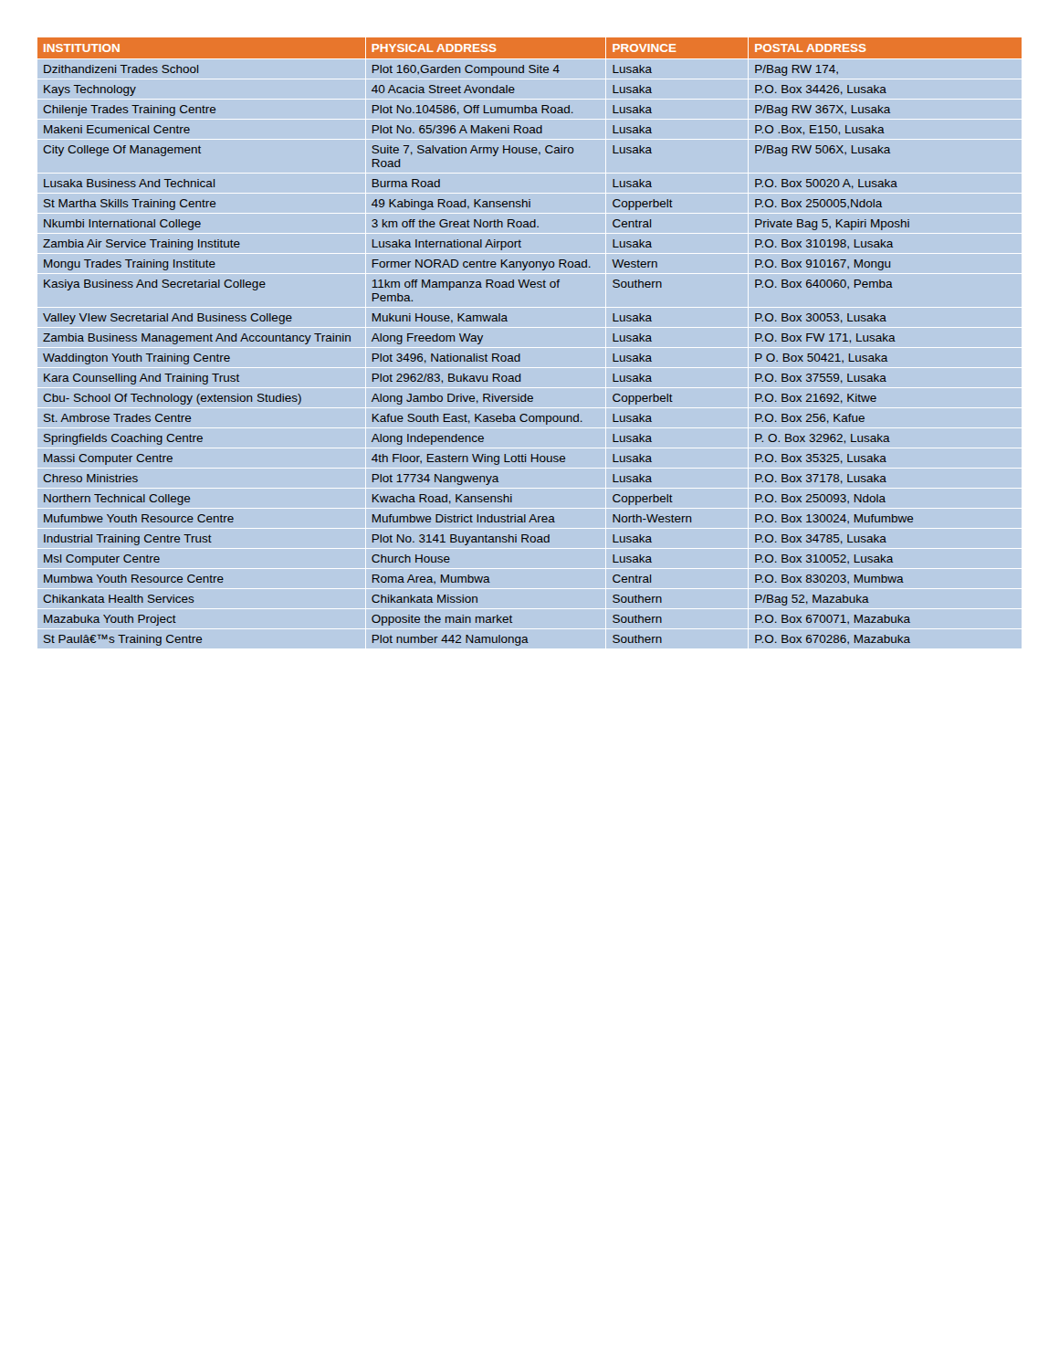| INSTITUTION | PHYSICAL ADDRESS | PROVINCE | POSTAL ADDRESS |
| --- | --- | --- | --- |
| Dzithandizeni Trades School | Plot 160,Garden Compound Site 4 | Lusaka | P/Bag RW 174, |
| Kays Technology | 40 Acacia Street Avondale | Lusaka | P.O. Box 34426, Lusaka |
| Chilenje Trades Training Centre | Plot No.104586, Off Lumumba Road. | Lusaka | P/Bag RW 367X, Lusaka |
| Makeni Ecumenical Centre | Plot No. 65/396 A Makeni Road | Lusaka | P.O .Box, E150, Lusaka |
| City College Of Management | Suite 7, Salvation Army House, Cairo Road | Lusaka | P/Bag RW 506X, Lusaka |
| Lusaka Business And Technical | Burma Road | Lusaka | P.O. Box 50020 A, Lusaka |
| St Martha Skills Training Centre | 49 Kabinga Road, Kansenshi | Copperbelt | P.O. Box 250005,Ndola |
| Nkumbi International College | 3 km off the Great North Road. | Central | Private Bag 5, Kapiri Mposhi |
| Zambia Air Service Training Institute | Lusaka International Airport | Lusaka | P.O. Box 310198, Lusaka |
| Mongu Trades Training Institute | Former NORAD centre Kanyonyo Road. | Western | P.O. Box 910167, Mongu |
| Kasiya Business And Secretarial College | 11km off Mampanza Road West of Pemba. | Southern | P.O. Box 640060, Pemba |
| Valley VIew Secretarial And Business College | Mukuni House, Kamwala | Lusaka | P.O. Box 30053, Lusaka |
| Zambia Business Management And Accountancy Trainin | Along Freedom Way | Lusaka | P.O. Box FW 171, Lusaka |
| Waddington Youth Training Centre | Plot 3496, Nationalist Road | Lusaka | P O. Box 50421, Lusaka |
| Kara Counselling And Training Trust | Plot 2962/83, Bukavu Road | Lusaka | P.O. Box 37559, Lusaka |
| Cbu- School Of Technology (extension Studies) | Along Jambo Drive, Riverside | Copperbelt | P.O. Box 21692, Kitwe |
| St. Ambrose Trades Centre | Kafue South East, Kaseba Compound. | Lusaka | P.O. Box 256, Kafue |
| Springfields Coaching Centre | Along Independence | Lusaka | P. O. Box 32962, Lusaka |
| Massi Computer Centre | 4th Floor, Eastern Wing Lotti House | Lusaka | P.O. Box 35325, Lusaka |
| Chreso Ministries | Plot 17734 Nangwenya | Lusaka | P.O. Box 37178, Lusaka |
| Northern Technical College | Kwacha Road, Kansenshi | Copperbelt | P.O. Box 250093, Ndola |
| Mufumbwe Youth Resource Centre | Mufumbwe District Industrial Area | North-Western | P.O. Box 130024, Mufumbwe |
| Industrial Training Centre Trust | Plot No. 3141 Buyantanshi Road | Lusaka | P.O. Box 34785, Lusaka |
| Msl Computer Centre | Church House | Lusaka | P.O. Box 310052, Lusaka |
| Mumbwa Youth Resource Centre | Roma Area, Mumbwa | Central | P.O. Box 830203, Mumbwa |
| Chikankata Health Services | Chikankata Mission | Southern | P/Bag 52, Mazabuka |
| Mazabuka Youth Project | Opposite the main market | Southern | P.O. Box 670071, Mazabuka |
| St Paulâ€™s Training Centre | Plot number 442 Namulonga | Southern | P.O. Box 670286, Mazabuka |